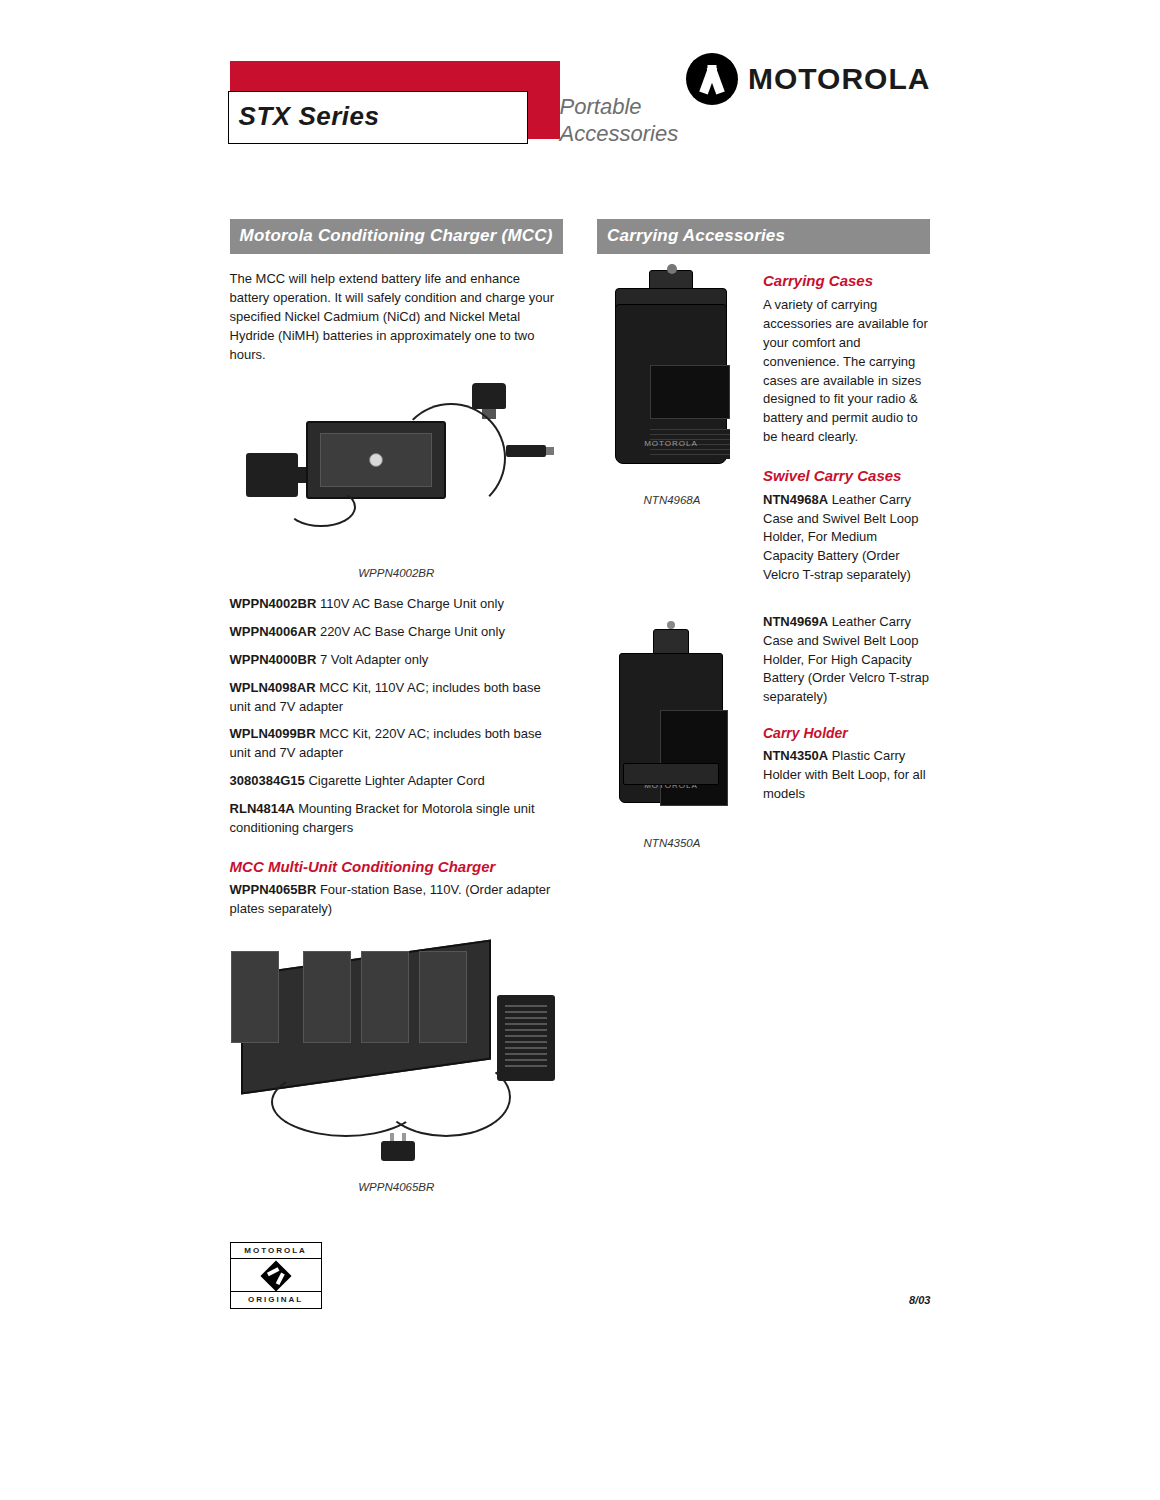STX Series
Portable
Accessories
MOTOROLA
Motorola Conditioning Charger (MCC)
The MCC will help extend battery life and enhance battery operation. It will safely condition and charge your specified Nickel Cadmium (NiCd) and Nickel Metal Hydride (NiMH) batteries in approximately one to two hours.
WPPN4002BR
WPPN4002BR 110V AC Base Charge Unit only
WPPN4006AR 220V AC Base Charge Unit only
WPPN4000BR 7 Volt Adapter only
WPLN4098AR MCC Kit, 110V AC; includes both base unit and 7V adapter
WPLN4099BR MCC Kit, 220V AC; includes both base unit and 7V adapter
3080384G15 Cigarette Lighter Adapter Cord
RLN4814A Mounting Bracket for Motorola single unit conditioning chargers
MCC Multi-Unit Conditioning Charger
WPPN4065BR Four-station Base, 110V. (Order adapter plates separately)
WPPN4065BR
Carrying Accessories
MOTOROLA
NTN4968A
Carrying Cases
A variety of carrying accessories are available for your comfort and convenience. The carrying cases are available in sizes designed to fit your radio & battery and permit audio to be heard clearly.
Swivel Carry Cases
NTN4968A Leather Carry Case and Swivel Belt Loop Holder, For Medium Capacity Battery (Order Velcro T-strap separately)
MOTOROLA
NTN4350A
NTN4969A Leather Carry Case and Swivel Belt Loop Holder, For High Capacity Battery (Order Velcro T-strap separately)
Carry Holder
NTN4350A Plastic Carry Holder with Belt Loop, for all models
MOTOROLA
ORIGINAL
8/03